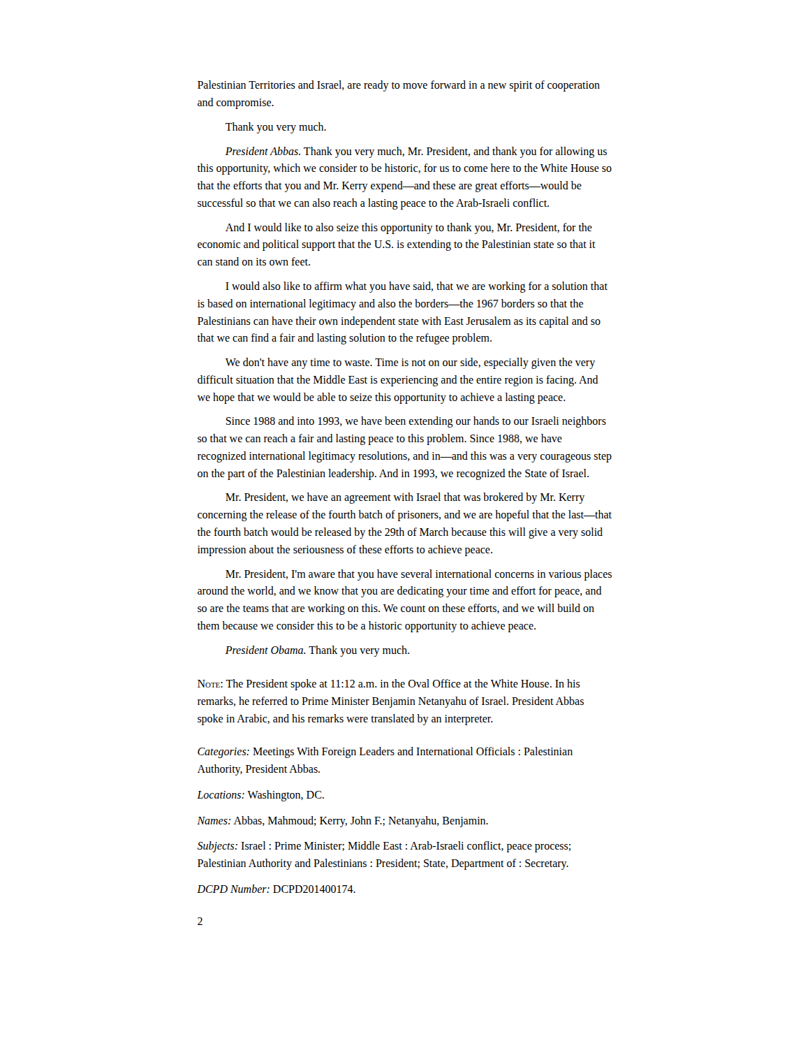Palestinian Territories and Israel, are ready to move forward in a new spirit of cooperation and compromise.
Thank you very much.
President Abbas. Thank you very much, Mr. President, and thank you for allowing us this opportunity, which we consider to be historic, for us to come here to the White House so that the efforts that you and Mr. Kerry expend—and these are great efforts—would be successful so that we can also reach a lasting peace to the Arab-Israeli conflict.
And I would like to also seize this opportunity to thank you, Mr. President, for the economic and political support that the U.S. is extending to the Palestinian state so that it can stand on its own feet.
I would also like to affirm what you have said, that we are working for a solution that is based on international legitimacy and also the borders—the 1967 borders so that the Palestinians can have their own independent state with East Jerusalem as its capital and so that we can find a fair and lasting solution to the refugee problem.
We don't have any time to waste. Time is not on our side, especially given the very difficult situation that the Middle East is experiencing and the entire region is facing. And we hope that we would be able to seize this opportunity to achieve a lasting peace.
Since 1988 and into 1993, we have been extending our hands to our Israeli neighbors so that we can reach a fair and lasting peace to this problem. Since 1988, we have recognized international legitimacy resolutions, and in—and this was a very courageous step on the part of the Palestinian leadership. And in 1993, we recognized the State of Israel.
Mr. President, we have an agreement with Israel that was brokered by Mr. Kerry concerning the release of the fourth batch of prisoners, and we are hopeful that the last—that the fourth batch would be released by the 29th of March because this will give a very solid impression about the seriousness of these efforts to achieve peace.
Mr. President, I'm aware that you have several international concerns in various places around the world, and we know that you are dedicating your time and effort for peace, and so are the teams that are working on this. We count on these efforts, and we will build on them because we consider this to be a historic opportunity to achieve peace.
President Obama. Thank you very much.
Note: The President spoke at 11:12 a.m. in the Oval Office at the White House. In his remarks, he referred to Prime Minister Benjamin Netanyahu of Israel. President Abbas spoke in Arabic, and his remarks were translated by an interpreter.
Categories: Meetings With Foreign Leaders and International Officials : Palestinian Authority, President Abbas.
Locations: Washington, DC.
Names: Abbas, Mahmoud; Kerry, John F.; Netanyahu, Benjamin.
Subjects: Israel : Prime Minister; Middle East : Arab-Israeli conflict, peace process; Palestinian Authority and Palestinians : President; State, Department of : Secretary.
DCPD Number: DCPD201400174.
2